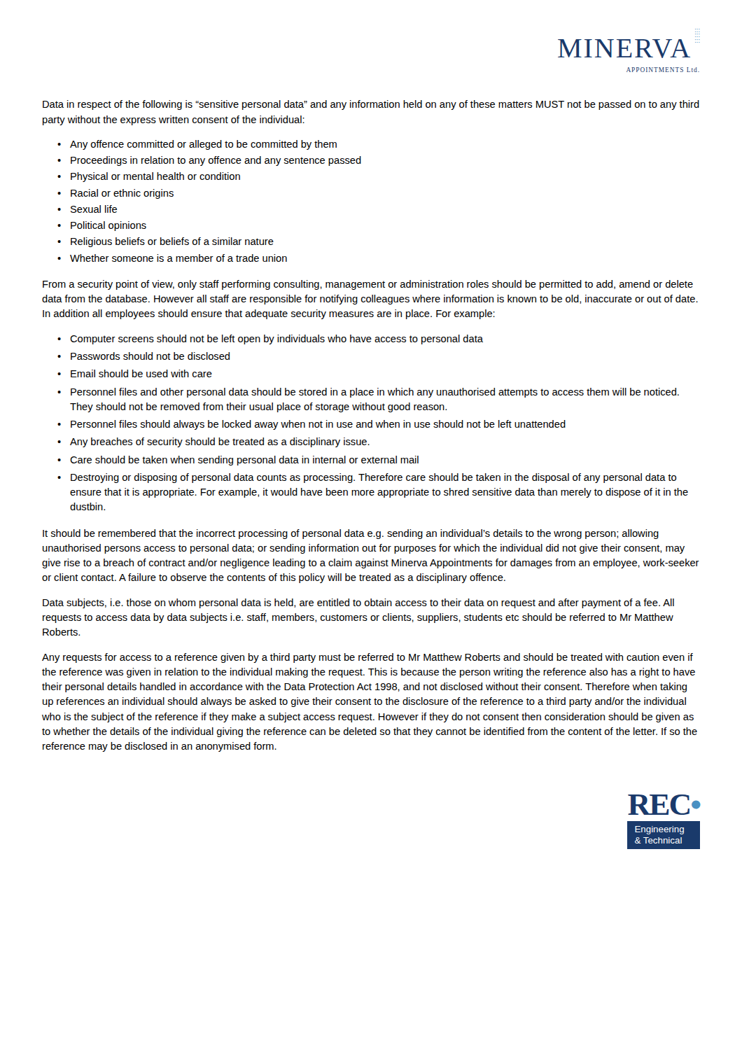MINERVA:::
:::
::: APPOINTMENTS Ltd.
Data in respect of the following is “sensitive personal data” and any information held on any of these matters MUST not be passed on to any third party without the express written consent of the individual:
Any offence committed or alleged to be committed by them
Proceedings in relation to any offence and any sentence passed
Physical or mental health or condition
Racial or ethnic origins
Sexual life
Political opinions
Religious beliefs or beliefs of a similar nature
Whether someone is a member of a trade union
From a security point of view, only staff performing consulting, management or administration roles should be permitted to add, amend or delete data from the database. However all staff are responsible for notifying colleagues where information is known to be old, inaccurate or out of date. In addition all employees should ensure that adequate security measures are in place. For example:
Computer screens should not be left open by individuals who have access to personal data
Passwords should not be disclosed
Email should be used with care
Personnel files and other personal data should be stored in a place in which any unauthorised attempts to access them will be noticed. They should not be removed from their usual place of storage without good reason.
Personnel files should always be locked away when not in use and when in use should not be left unattended
Any breaches of security should be treated as a disciplinary issue.
Care should be taken when sending personal data in internal or external mail
Destroying or disposing of personal data counts as processing. Therefore care should be taken in the disposal of any personal data to ensure that it is appropriate. For example, it would have been more appropriate to shred sensitive data than merely to dispose of it in the dustbin.
It should be remembered that the incorrect processing of personal data e.g. sending an individual’s details to the wrong person; allowing unauthorised persons access to personal data; or sending information out for purposes for which the individual did not give their consent, may give rise to a breach of contract and/or negligence leading to a claim against Minerva Appointments for damages from an employee, work-seeker or client contact. A failure to observe the contents of this policy will be treated as a disciplinary offence.
Data subjects, i.e. those on whom personal data is held, are entitled to obtain access to their data on request and after payment of a fee. All requests to access data by data subjects i.e. staff, members, customers or clients, suppliers, students etc should be referred to Mr Matthew Roberts.
Any requests for access to a reference given by a third party must be referred to Mr Matthew Roberts and should be treated with caution even if the reference was given in relation to the individual making the request. This is because the person writing the reference also has a right to have their personal details handled in accordance with the Data Protection Act 1998, and not disclosed without their consent. Therefore when taking up references an individual should always be asked to give their consent to the disclosure of the reference to a third party and/or the individual who is the subject of the reference if they make a subject access request. However if they do not consent then consideration should be given as to whether the details of the individual giving the reference can be deleted so that they cannot be identified from the content of the letter. If so the reference may be disclosed in an anonymised form.
REC•
Engineering
& Technical